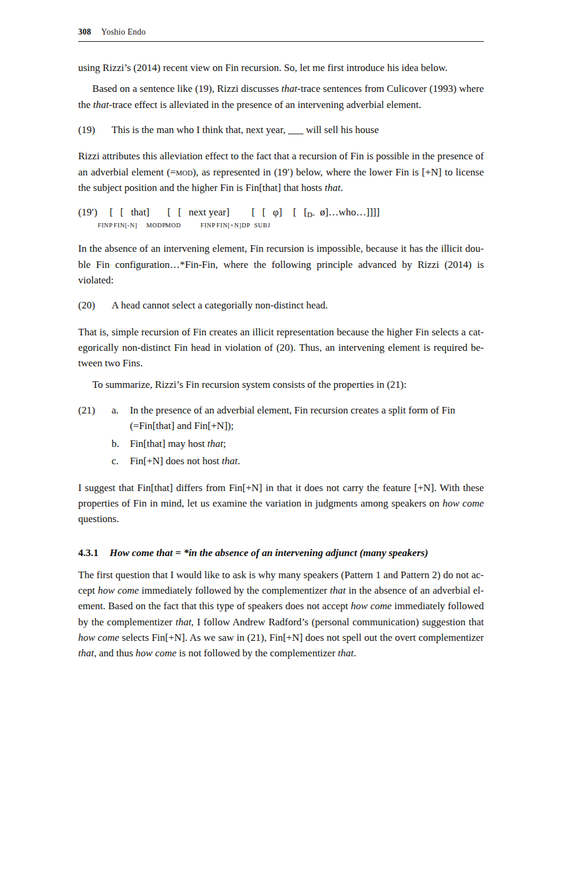308 Yoshio Endo
using Rizzi’s (2014) recent view on Fin recursion. So, let me first introduce his idea below.
Based on a sentence like (19), Rizzi discusses that-trace sentences from Culicover (1993) where the that-trace effect is alleviated in the presence of an intervening adverbial element.
(19)
This is the man who I think that, next year, ___ will sell his house
Rizzi attributes this alleviation effect to the fact that a recursion of Fin is possible in the presence of an adverbial element (=mod), as represented in (19′) below, where the lower Fin is [+N] to license the subject position and the higher Fin is Fin[that] that hosts that.
(19′)[[that][[next year][[φ][[D-ø]…who…]]]]
finp fin[-n] modp mod finp fin[+n] dp subj
In the absence of an intervening element, Fin recursion is impossible, because it has the illicit double Fin configuration…*Fin-Fin, where the following principle advanced by Rizzi (2014) is violated:
(20)
A head cannot select a categorially non-distinct head.
That is, simple recursion of Fin creates an illicit representation because the higher Fin selects a categorically non-distinct Fin head in violation of (20). Thus, an intervening element is required between two Fins.
To summarize, Rizzi’s Fin recursion system consists of the properties in (21):
(21)
a.
In the presence of an adverbial element, Fin recursion creates a split form of Fin (=Fin[that] and Fin[+N]);
b.
Fin[that] may host that;
c.
Fin[+N] does not host that.
I suggest that Fin[that] differs from Fin[+N] in that it does not carry the feature [+N]. With these properties of Fin in mind, let us examine the variation in judgments among speakers on how come questions.
4.3.1 How come that = *in the absence of an intervening adjunct (many speakers)
The first question that I would like to ask is why many speakers (Pattern 1 and Pattern 2) do not accept how come immediately followed by the complementizer that in the absence of an adverbial element. Based on the fact that this type of speakers does not accept how come immediately followed by the complementizer that, I follow Andrew Radford’s (personal communication) suggestion that how come selects Fin[+N]. As we saw in (21), Fin[+N] does not spell out the overt complementizer that, and thus how come is not followed by the complementizer that.